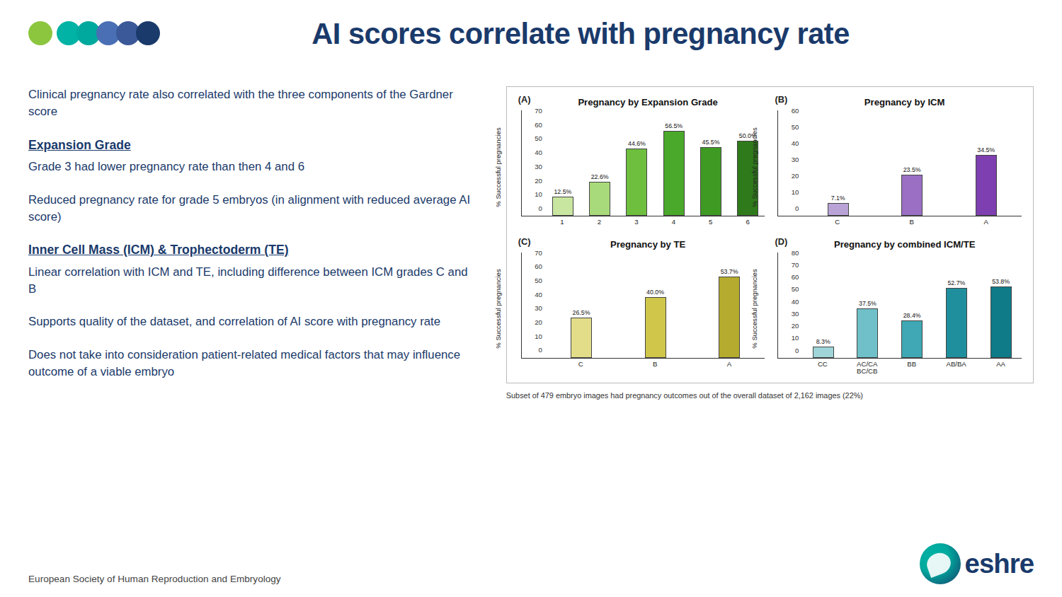AI scores correlate with pregnancy rate
Clinical pregnancy rate also correlated with the three components of the Gardner score
Expansion Grade
Grade 3 had lower pregnancy rate than then 4 and 6
Reduced pregnancy rate for grade 5 embryos (in alignment with reduced average AI score)
Inner Cell Mass (ICM) & Trophectoderm (TE)
Linear correlation with ICM and TE, including difference between ICM grades C and B
Supports quality of the dataset, and correlation of AI score with pregnancy rate
Does not take into consideration patient-related medical factors that may influence outcome of a viable embryo
(A)
Pregnancy by Expansion Grade
706050403020100
% Successful pregnancies
12.5%
22.6%
44.6%
56.5%
45.5%
50.0%
123456
(B)
Pregnancy by ICM
6050403020100
% Successful pregnancies
7.1%
23.5%
34.5%
CBA
(C)
Pregnancy by TE
706050403020100
% Successful pregnancies
26.5%
40.0%
53.7%
CBA
(D)
Pregnancy by combined ICM/TE
80706050403020100
% Successful pregnancies
8.3%
37.5%
28.4%
52.7%
53.8%
CC AC/CA
BC/CB BB AB/BA AA
Subset of 479 embryo images had pregnancy outcomes out of the overall dataset of 2,162 images (22%)
European Society of Human Reproduction and Embryology
eshre